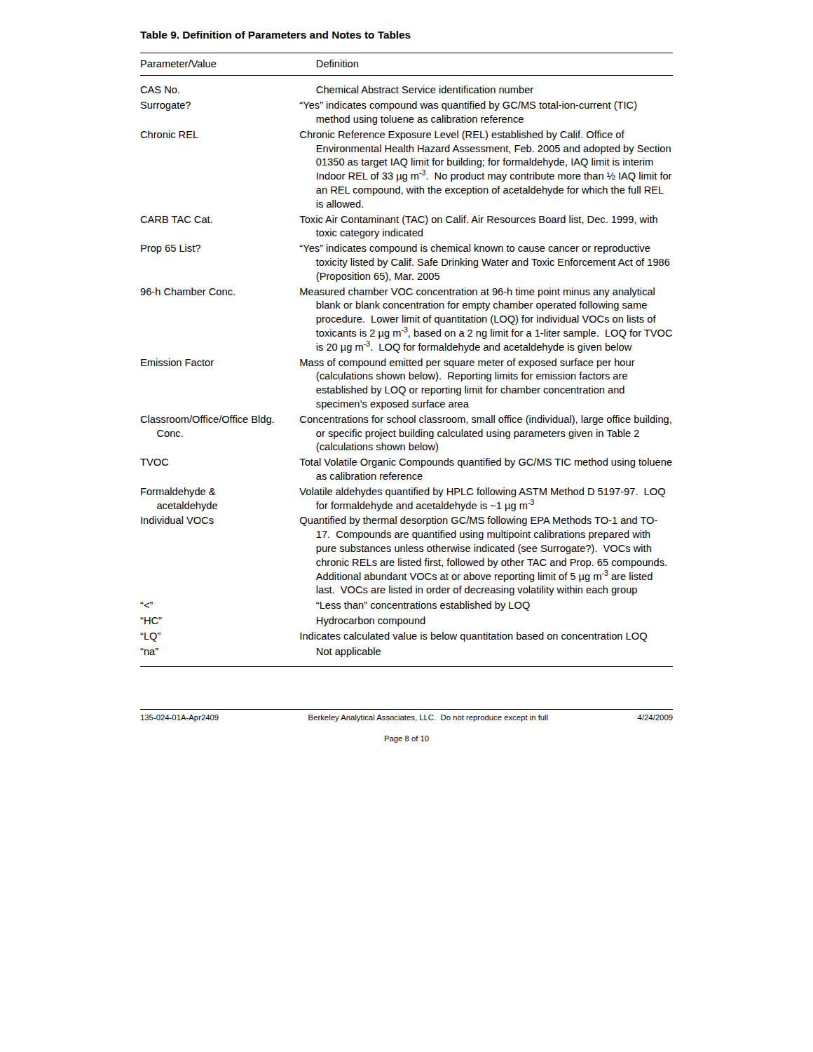Table 9. Definition of Parameters and Notes to Tables
| Parameter/Value | Definition |
| --- | --- |
| CAS No. | Chemical Abstract Service identification number |
| Surrogate? | “Yes” indicates compound was quantified by GC/MS total-ion-current (TIC) method using toluene as calibration reference |
| Chronic REL | Chronic Reference Exposure Level (REL) established by Calif. Office of Environmental Health Hazard Assessment, Feb. 2005 and adopted by Section 01350 as target IAQ limit for building; for formaldehyde, IAQ limit is interim Indoor REL of 33 µg m -3 . No product may contribute more than ½ IAQ limit for an REL compound, with the exception of acetaldehyde for which the full REL is allowed. |
| CARB TAC Cat. | Toxic Air Contaminant (TAC) on Calif. Air Resources Board list, Dec. 1999, with toxic category indicated |
| Prop 65 List? | “Yes” indicates compound is chemical known to cause cancer or reproductive toxicity listed by Calif. Safe Drinking Water and Toxic Enforcement Act of 1986 (Proposition 65), Mar. 2005 |
| 96-h Chamber Conc. | Measured chamber VOC concentration at 96-h time point minus any analytical blank or blank concentration for empty chamber operated following same procedure. Lower limit of quantitation (LOQ) for individual VOCs on lists of toxicants is 2 µg m -3 , based on a 2 ng limit for a 1-liter sample. LOQ for TVOC is 20 µg m -3 . LOQ for formaldehyde and acetaldehyde is given below |
| Emission Factor | Mass of compound emitted per square meter of exposed surface per hour (calculations shown below). Reporting limits for emission factors are established by LOQ or reporting limit for chamber concentration and specimen’s exposed surface area |
| Classroom/Office/Office Bldg. Conc. | Concentrations for school classroom, small office (individual), large office building, or specific project building calculated using parameters given in Table 2 (calculations shown below) |
| TVOC | Total Volatile Organic Compounds quantified by GC/MS TIC method using toluene as calibration reference |
| Formaldehyde & acetaldehyde | Volatile aldehydes quantified by HPLC following ASTM Method D 5197-97. LOQ for formaldehyde and acetaldehyde is ~1 µg m -3 |
| Individual VOCs | Quantified by thermal desorption GC/MS following EPA Methods TO-1 and TO-17. Compounds are quantified using multipoint calibrations prepared with pure substances unless otherwise indicated (see Surrogate?). VOCs with chronic RELs are listed first, followed by other TAC and Prop. 65 compounds. Additional abundant VOCs at or above reporting limit of 5 µg m -3 are listed last. VOCs are listed in order of decreasing volatility within each group |
| “<” | “Less than” concentrations established by LOQ |
| “HC” | Hydrocarbon compound |
| “LQ” | Indicates calculated value is below quantitation based on concentration LOQ |
| “na” | Not applicable |
135-024-01A-Apr2409
Berkeley Analytical Associates, LLC. Do not reproduce except in full
4/24/2009
Page 8 of 10